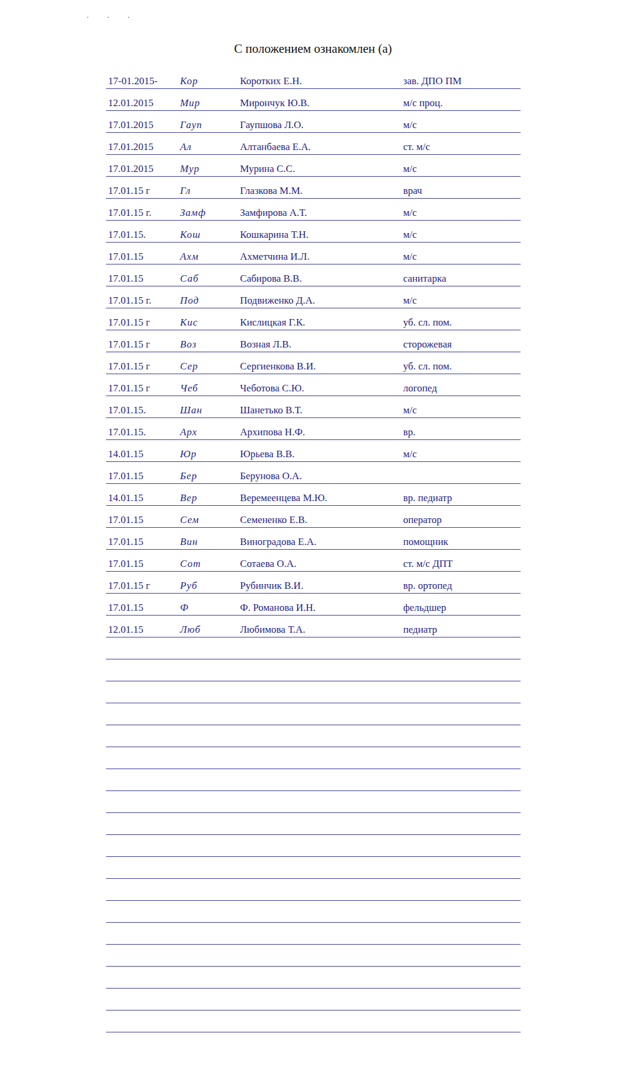. . .
С положением ознакомлен (а)
| 17-01.2015- | Кор | Коротких Е.Н. | зав. ДПО ПМ |
| 12.01.2015 | Мир | Мирончук Ю.В. | м/с проц. |
| 17.01.2015 | Гауп | Гаупшова Л.О. | м/с |
| 17.01.2015 | Ал | Алтанбаева Е.А. | ст. м/с |
| 17.01.2015 | Мур | Мурина С.С. | м/с |
| 17.01.15 г | Гл | Глазкова М.М. | врач |
| 17.01.15 г. | Замф | Замфирова А.Т. | м/с |
| 17.01.15. | Кош | Кошкарина Т.Н. | м/с |
| 17.01.15 | Ахм | Ахметчина И.Л. | м/с |
| 17.01.15 | Саб | Сабирова В.В. | санитарка |
| 17.01.15 г. | Под | Подвиженко Д.А. | м/с |
| 17.01.15 г | Кис | Кислицкая Г.К. | уб. сл. пом. |
| 17.01.15 г | Воз | Возная Л.В. | сторожевая |
| 17.01.15 г | Сер | Сергиенкова В.И. | уб. сл. пом. |
| 17.01.15 г | Чеб | Чеботова С.Ю. | логопед |
| 17.01.15. | Шан | Шанетько В.Т. | м/с |
| 17.01.15. | Арх | Архипова Н.Ф. | вр. |
| 14.01.15 | Юр | Юрьева В.В. | м/с |
| 17.01.15 | Бер | Берунова О.А. | |
| 14.01.15 | Вер | Веремеенцева М.Ю. | вр. педиатр |
| 17.01.15 | Сем | Семененко Е.В. | оператор |
| 17.01.15 | Вин | Виноградова Е.А. | помощник |
| 17.01.15 | Сот | Сотаева О.А. | ст. м/с ДПТ |
| 17.01.15 г | Руб | Рубинчик В.И. | вр. ортопед |
| 17.01.15 | Ф | Ф. Романова И.Н. | фельдшер |
| 12.01.15 | Люб | Любимова Т.А. | педиатр |